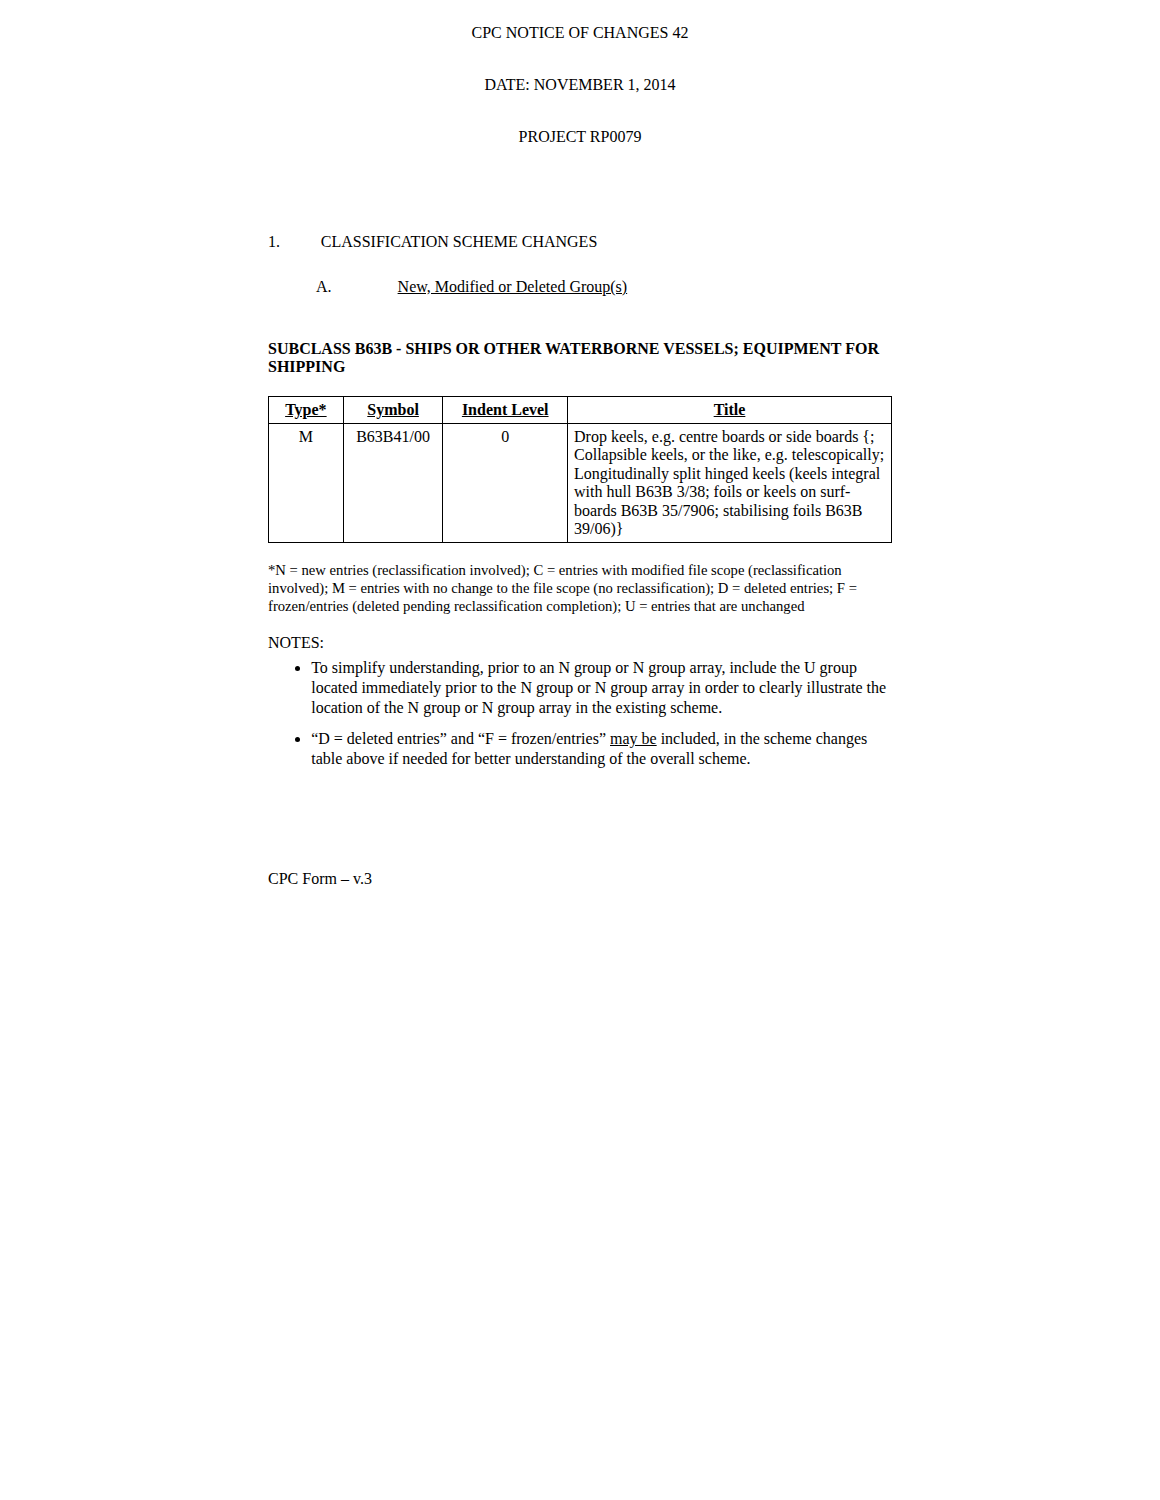CPC NOTICE OF CHANGES 42
DATE: NOVEMBER 1, 2014
PROJECT RP0079
1.
CLASSIFICATION SCHEME CHANGES
A.
New, Modified or Deleted Group(s)
SUBCLASS B63B - SHIPS OR OTHER WATERBORNE VESSELS; EQUIPMENT FOR SHIPPING
| Type* | Symbol | Indent Level | Title |
| --- | --- | --- | --- |
| M | B63B41/00 | 0 | Drop keels, e.g. centre boards or side boards {; Collapsible keels, or the like, e.g. telescopically; Longitudinally split hinged keels (keels integral with hull B63B 3/38; foils or keels on surf-boards B63B 35/7906; stabilising foils B63B 39/06)} |
*N = new entries (reclassification involved); C = entries with modified file scope (reclassification involved); M = entries with no change to the file scope (no reclassification); D = deleted entries; F = frozen/entries (deleted pending reclassification completion); U = entries that are unchanged
NOTES:
To simplify understanding, prior to an N group or N group array, include the U group located immediately prior to the N group or N group array in order to clearly illustrate the location of the N group or N group array in the existing scheme.
“D = deleted entries” and “F = frozen/entries” may be included, in the scheme changes table above if needed for better understanding of the overall scheme.
CPC Form – v.3